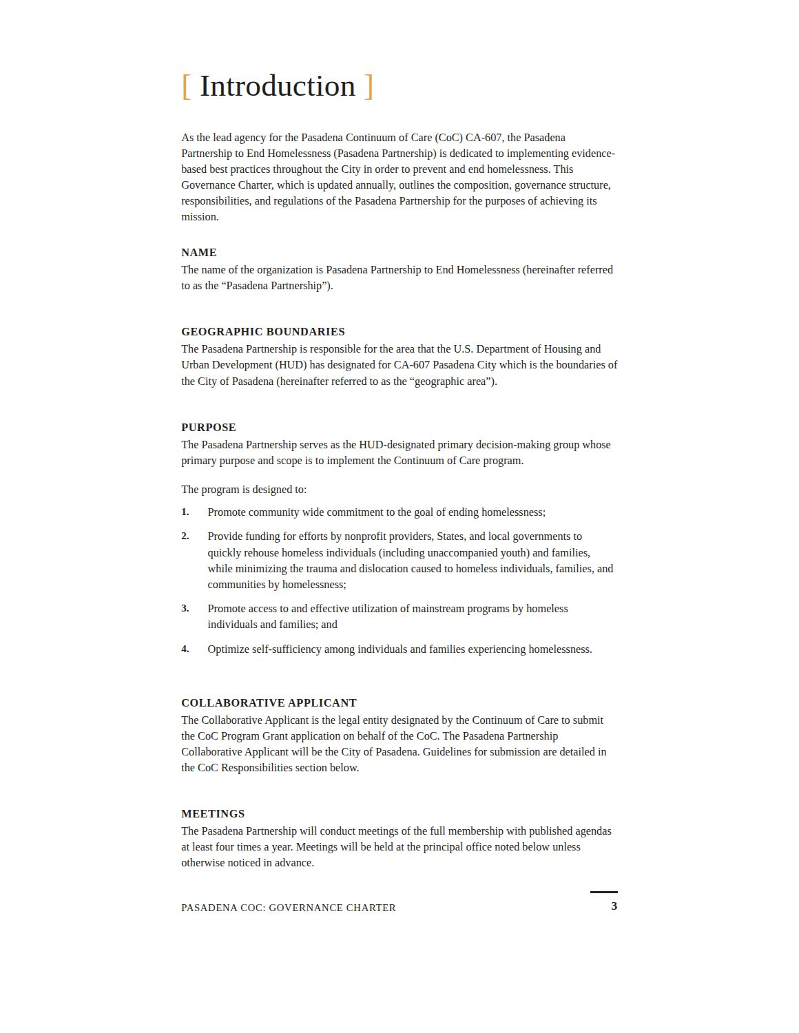[ Introduction ]
As the lead agency for the Pasadena Continuum of Care (CoC) CA-607, the Pasadena Partnership to End Homelessness (Pasadena Partnership) is dedicated to implementing evidence-based best practices throughout the City in order to prevent and end homelessness. This Governance Charter, which is updated annually, outlines the composition, governance structure, responsibilities, and regulations of the Pasadena Partnership for the purposes of achieving its mission.
Name
The name of the organization is Pasadena Partnership to End Homelessness (hereinafter referred to as the “Pasadena Partnership”).
Geographic Boundaries
The Pasadena Partnership is responsible for the area that the U.S. Department of Housing and Urban Development (HUD) has designated for CA-607 Pasadena City which is the boundaries of the City of Pasadena (hereinafter referred to as the “geographic area”).
Purpose
The Pasadena Partnership serves as the HUD-designated primary decision-making group whose primary purpose and scope is to implement the Continuum of Care program.
The program is designed to:
Promote community wide commitment to the goal of ending homelessness;
Provide funding for efforts by nonprofit providers, States, and local governments to quickly rehouse homeless individuals (including unaccompanied youth) and families, while minimizing the trauma and dislocation caused to homeless individuals, families, and communities by homelessness;
Promote access to and effective utilization of mainstream programs by homeless individuals and families; and
Optimize self-sufficiency among individuals and families experiencing homelessness.
Collaborative Applicant
The Collaborative Applicant is the legal entity designated by the Continuum of Care to submit the CoC Program Grant application on behalf of the CoC. The Pasadena Partnership Collaborative Applicant will be the City of Pasadena. Guidelines for submission are detailed in the CoC Responsibilities section below.
Meetings
The Pasadena Partnership will conduct meetings of the full membership with published agendas at least four times a year. Meetings will be held at the principal office noted below unless otherwise noticed in advance.
Pasadena CoC: Governance Charter 3